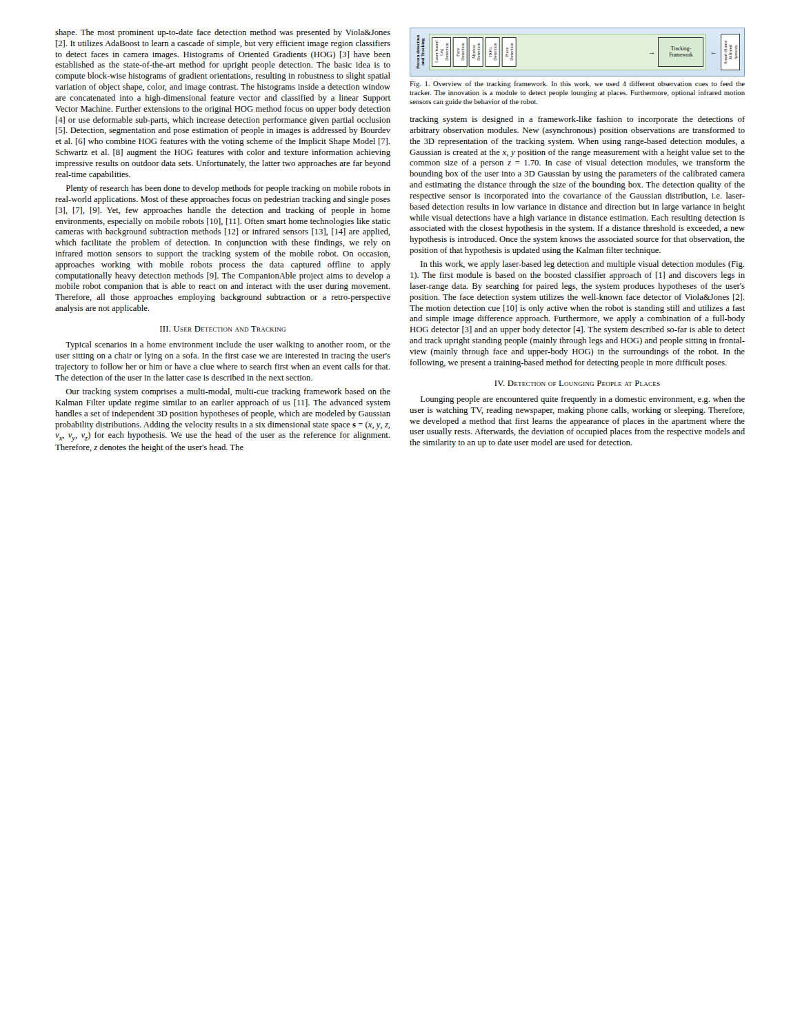shape. The most prominent up-to-date face detection method was presented by Viola&Jones [2]. It utilizes AdaBoost to learn a cascade of simple, but very efficient image region classifiers to detect faces in camera images. Histograms of Oriented Gradients (HOG) [3] have been established as the state-of-the-art method for upright people detection. The basic idea is to compute block-wise histograms of gradient orientations, resulting in robustness to slight spatial variation of object shape, color, and image contrast. The histograms inside a detection window are concatenated into a high-dimensional feature vector and classified by a linear Support Vector Machine. Further extensions to the original HOG method focus on upper body detection [4] or use deformable sub-parts, which increase detection performance given partial occlusion [5]. Detection, segmentation and pose estimation of people in images is addressed by Bourdev et al. [6] who combine HOG features with the voting scheme of the Implicit Shape Model [7]. Schwartz et al. [8] augment the HOG features with color and texture information achieving impressive results on outdoor data sets. Unfortunately, the latter two approaches are far beyond real-time capabilities.
Plenty of research has been done to develop methods for people tracking on mobile robots in real-world applications. Most of these approaches focus on pedestrian tracking and single poses [3], [7], [9]. Yet, few approaches handle the detection and tracking of people in home environments, especially on mobile robots [10], [11]. Often smart home technologies like static cameras with background subtraction methods [12] or infrared sensors [13], [14] are applied, which facilitate the problem of detection. In conjunction with these findings, we rely on infrared motion sensors to support the tracking system of the mobile robot. On occasion, approaches working with mobile robots process the data captured offline to apply computationally heavy detection methods [9]. The CompanionAble project aims to develop a mobile robot companion that is able to react on and interact with the user during movement. Therefore, all those approaches employing background subtraction or a retro-perspective analysis are not applicable.
III. User Detection and Tracking
Typical scenarios in a home environment include the user walking to another room, or the user sitting on a chair or lying on a sofa. In the first case we are interested in tracing the user's trajectory to follow her or him or have a clue where to search first when an event calls for that. The detection of the user in the latter case is described in the next section.
Our tracking system comprises a multi-modal, multi-cue tracking framework based on the Kalman Filter update regime similar to an earlier approach of us [11]. The advanced system handles a set of independent 3D position hypotheses of people, which are modeled by Gaussian probability distributions. Adding the velocity results in a six dimensional state space s = (x, y, z, vx, vy, vz) for each hypothesis. We use the head of the user as the reference for alignment. Therefore, z denotes the height of the user's head. The
Person detection
and Tracking
Laser-based
Leg
Detection
Face
Detection
Motion
Detection
HOG
Detection
Place
Detection
→
Tracking-
Framework
←
Smart-Home
Infrared
Sensors
Fig. 1. Overview of the tracking framework. In this work, we used 4 different observation cues to feed the tracker. The innovation is a module to detect people lounging at places. Furthermore, optional infrared motion sensors can guide the behavior of the robot.
tracking system is designed in a framework-like fashion to incorporate the detections of arbitrary observation modules. New (asynchronous) position observations are transformed to the 3D representation of the tracking system. When using range-based detection modules, a Gaussian is created at the x, y position of the range measurement with a height value set to the common size of a person z = 1.70. In case of visual detection modules, we transform the bounding box of the user into a 3D Gaussian by using the parameters of the calibrated camera and estimating the distance through the size of the bounding box. The detection quality of the respective sensor is incorporated into the covariance of the Gaussian distribution, i.e. laser-based detection results in low variance in distance and direction but in large variance in height while visual detections have a high variance in distance estimation. Each resulting detection is associated with the closest hypothesis in the system. If a distance threshold is exceeded, a new hypothesis is introduced. Once the system knows the associated source for that observation, the position of that hypothesis is updated using the Kalman filter technique.
In this work, we apply laser-based leg detection and multiple visual detection modules (Fig. 1). The first module is based on the boosted classifier approach of [1] and discovers legs in laser-range data. By searching for paired legs, the system produces hypotheses of the user's position. The face detection system utilizes the well-known face detector of Viola&Jones [2]. The motion detection cue [10] is only active when the robot is standing still and utilizes a fast and simple image difference approach. Furthermore, we apply a combination of a full-body HOG detector [3] and an upper body detector [4]. The system described so-far is able to detect and track upright standing people (mainly through legs and HOG) and people sitting in frontal-view (mainly through face and upper-body HOG) in the surroundings of the robot. In the following, we present a training-based method for detecting people in more difficult poses.
IV. Detection of Lounging People at Places
Lounging people are encountered quite frequently in a domestic environment, e.g. when the user is watching TV, reading newspaper, making phone calls, working or sleeping. Therefore, we developed a method that first learns the appearance of places in the apartment where the user usually rests. Afterwards, the deviation of occupied places from the respective models and the similarity to an up to date user model are used for detection.